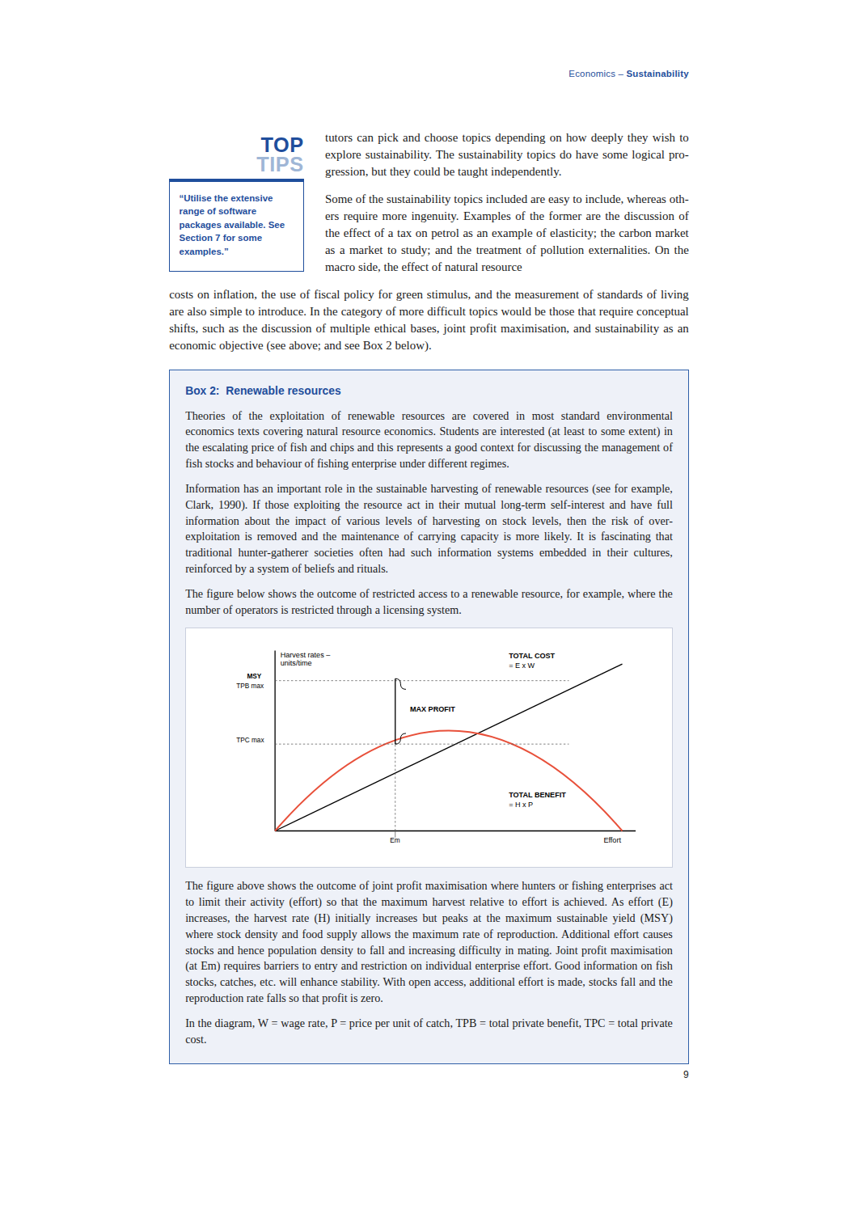Economics – Sustainability
TOP TIPS
“Utilise the extensive range of software packages available. See Section 7 for some examples.”
tutors can pick and choose topics depending on how deeply they wish to explore sustainability. The sustainability topics do have some logical progression, but they could be taught independently.
Some of the sustainability topics included are easy to include, whereas others require more ingenuity. Examples of the former are the discussion of the effect of a tax on petrol as an example of elasticity; the carbon market as a market to study; and the treatment of pollution externalities. On the macro side, the effect of natural resource
costs on inflation, the use of fiscal policy for green stimulus, and the measurement of standards of living are also simple to introduce. In the category of more difficult topics would be those that require conceptual shifts, such as the discussion of multiple ethical bases, joint profit maximisation, and sustainability as an economic objective (see above; and see Box 2 below).
Box 2: Renewable resources
Theories of the exploitation of renewable resources are covered in most standard environmental economics texts covering natural resource economics. Students are interested (at least to some extent) in the escalating price of fish and chips and this represents a good context for discussing the management of fish stocks and behaviour of fishing enterprise under different regimes.
Information has an important role in the sustainable harvesting of renewable resources (see for example, Clark, 1990). If those exploiting the resource act in their mutual long-term self-interest and have full information about the impact of various levels of harvesting on stock levels, then the risk of over-exploitation is removed and the maintenance of carrying capacity is more likely. It is fascinating that traditional hunter-gatherer societies often had such information systems embedded in their cultures, reinforced by a system of beliefs and rituals.
The figure below shows the outcome of restricted access to a renewable resource, for example, where the number of operators is restricted through a licensing system.
Harvest rates – units/time Effort TOTAL COST = E x W TOTAL BENEFIT = H x P MSY TPB max TPC max Em MAX PROFIT
The figure above shows the outcome of joint profit maximisation where hunters or fishing enterprises act to limit their activity (effort) so that the maximum harvest relative to effort is achieved. As effort (E) increases, the harvest rate (H) initially increases but peaks at the maximum sustainable yield (MSY) where stock density and food supply allows the maximum rate of reproduction. Additional effort causes stocks and hence population density to fall and increasing difficulty in mating. Joint profit maximisation (at Em) requires barriers to entry and restriction on individual enterprise effort. Good information on fish stocks, catches, etc. will enhance stability. With open access, additional effort is made, stocks fall and the reproduction rate falls so that profit is zero.
In the diagram, W = wage rate, P = price per unit of catch, TPB = total private benefit, TPC = total private cost.
9